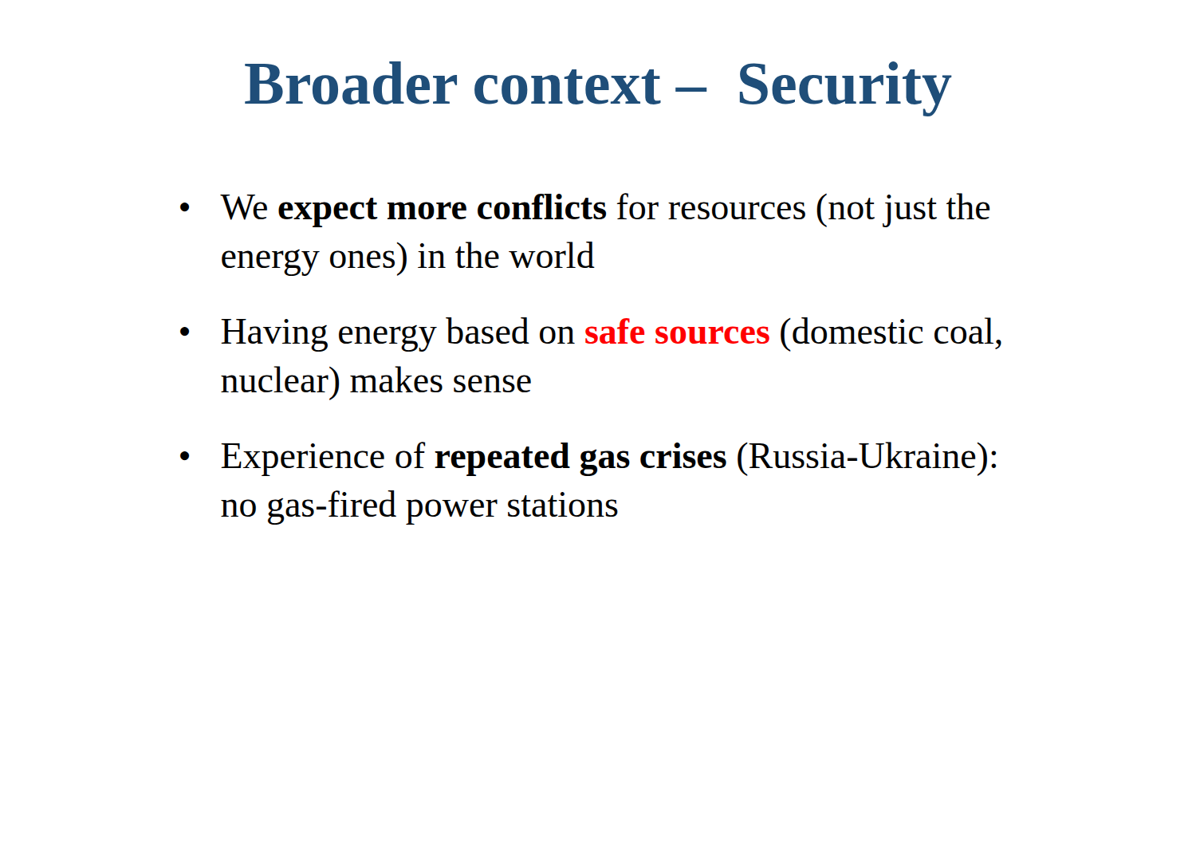Broader context – Security
We expect more conflicts for resources (not just the energy ones) in the world
Having energy based on safe sources (domestic coal, nuclear) makes sense
Experience of repeated gas crises (Russia-Ukraine): no gas-fired power stations